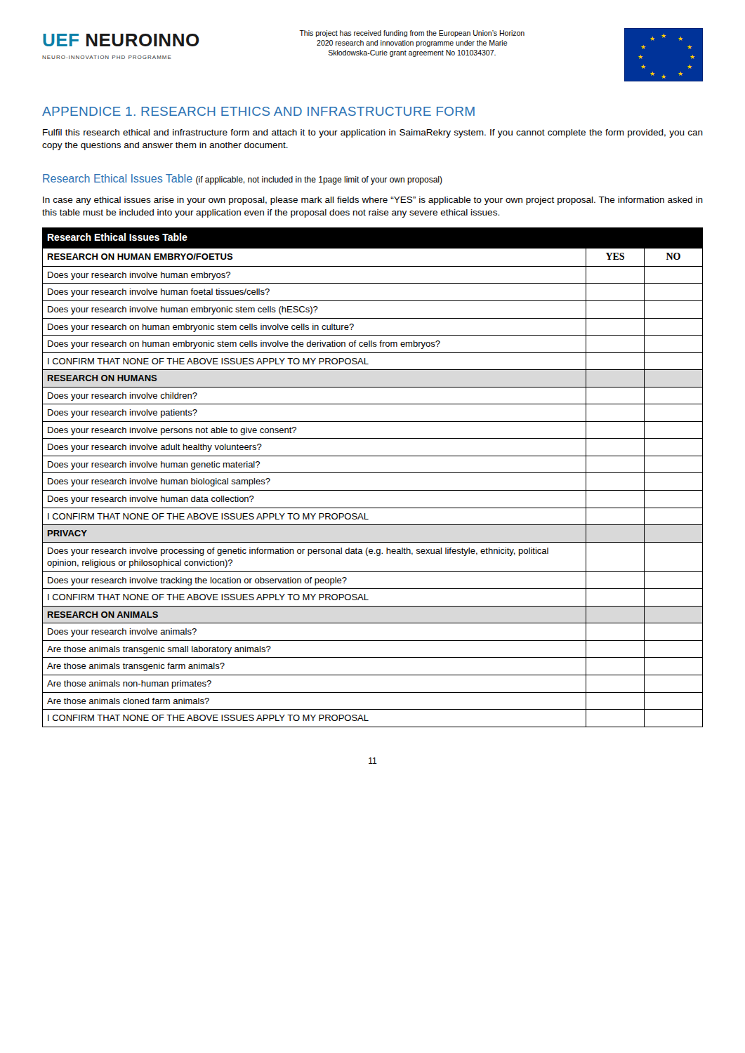UEF NEUROINNO
NEURO-INNOVATION PHD PROGRAMME
This project has received funding from the European Union’s Horizon 2020 research and innovation programme under the Marie Skłodowska-Curie grant agreement No 101034307.
★ ★ ★ ★ ★ ★ ★ ★ ★ ★ ★ ★
APPENDICE 1. RESEARCH ETHICS AND INFRASTRUCTURE FORM
Fulfil this research ethical and infrastructure form and attach it to your application in SaimaRekry system. If you cannot complete the form provided, you can copy the questions and answer them in another document.
Research Ethical Issues Table (if applicable, not included in the 1page limit of your own proposal)
In case any ethical issues arise in your own proposal, please mark all fields where “YES” is applicable to your own project proposal. The information asked in this table must be included into your application even if the proposal does not raise any severe ethical issues.
Research Ethical Issues Table
| RESEARCH ON HUMAN EMBRYO/FOETUS | YES | NO |
| --- | --- | --- |
| Does your research involve human embryos? | | |
| Does your research involve human foetal tissues/cells? | | |
| Does your research involve human embryonic stem cells (hESCs)? | | |
| Does your research on human embryonic stem cells involve cells in culture? | | |
| Does your research on human embryonic stem cells involve the derivation of cells from embryos? | | |
| I CONFIRM THAT NONE OF THE ABOVE ISSUES APPLY TO MY PROPOSAL | | |
| RESEARCH ON HUMANS | | |
| Does your research involve children? | | |
| Does your research involve patients? | | |
| Does your research involve persons not able to give consent? | | |
| Does your research involve adult healthy volunteers? | | |
| Does your research involve human genetic material? | | |
| Does your research involve human biological samples? | | |
| Does your research involve human data collection? | | |
| I CONFIRM THAT NONE OF THE ABOVE ISSUES APPLY TO MY PROPOSAL | | |
| PRIVACY | | |
| Does your research involve processing of genetic information or personal data (e.g. health, sexual lifestyle, ethnicity, political opinion, religious or philosophical conviction)? | | |
| Does your research involve tracking the location or observation of people? | | |
| I CONFIRM THAT NONE OF THE ABOVE ISSUES APPLY TO MY PROPOSAL | | |
| RESEARCH ON ANIMALS | | |
| Does your research involve animals? | | |
| Are those animals transgenic small laboratory animals? | | |
| Are those animals transgenic farm animals? | | |
| Are those animals non-human primates? | | |
| Are those animals cloned farm animals? | | |
| I CONFIRM THAT NONE OF THE ABOVE ISSUES APPLY TO MY PROPOSAL | | |
11